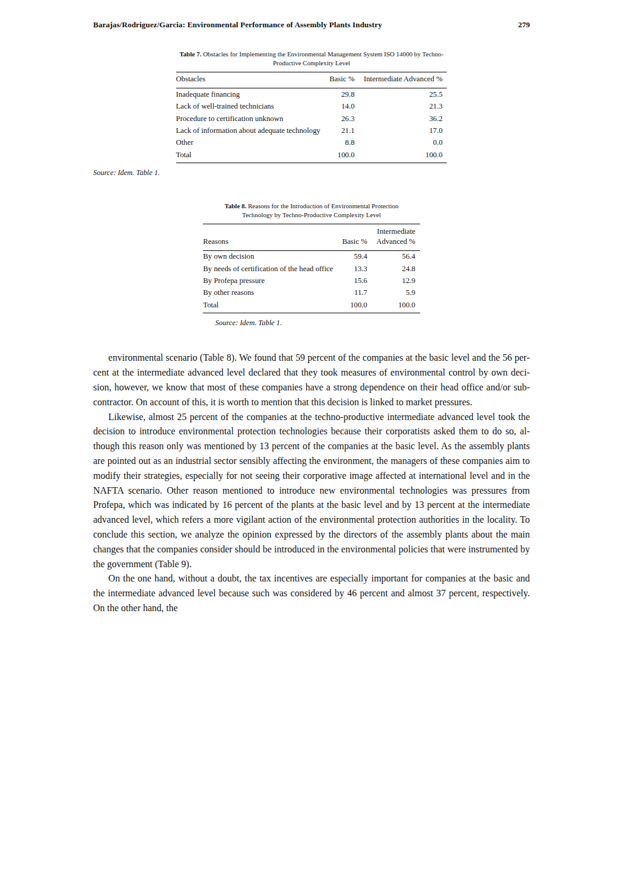Barajas/Rodriguez/Garcia: Environmental Performance of Assembly Plants Industry 279
Table 7. Obstacles for Implementing the Environmental Management System ISO 14000 by Techno-Productive Complexity Level
| Obstacles | Basic % | Intermediate Advanced % |
| --- | --- | --- |
| Inadequate financing | 29.8 | 25.5 |
| Lack of well-trained technicians | 14.0 | 21.3 |
| Procedure to certification unknown | 26.3 | 36.2 |
| Lack of information about adequate technology | 21.1 | 17.0 |
| Other | 8.8 | 0.0 |
| Total | 100.0 | 100.0 |
Source: Idem. Table 1.
Table 8. Reasons for the Introduction of Environmental Protection Technology by Techno-Productive Complexity Level
| Reasons | Basic % | Intermediate Advanced % |
| --- | --- | --- |
| By own decision | 59.4 | 56.4 |
| By needs of certification of the head office | 13.3 | 24.8 |
| By Profepa pressure | 15.6 | 12.9 |
| By other reasons | 11.7 | 5.9 |
| Total | 100.0 | 100.0 |
Source: Idem. Table 1.
environmental scenario (Table 8). We found that 59 percent of the companies at the basic level and the 56 percent at the intermediate advanced level declared that they took measures of environmental control by own decision, however, we know that most of these companies have a strong dependence on their head office and/or subcontractor. On account of this, it is worth to mention that this decision is linked to market pressures.
Likewise, almost 25 percent of the companies at the techno-productive intermediate advanced level took the decision to introduce environmental protection technologies because their corporatists asked them to do so, although this reason only was mentioned by 13 percent of the companies at the basic level. As the assembly plants are pointed out as an industrial sector sensibly affecting the environment, the managers of these companies aim to modify their strategies, especially for not seeing their corporative image affected at international level and in the NAFTA scenario. Other reason mentioned to introduce new environmental technologies was pressures from Profepa, which was indicated by 16 percent of the plants at the basic level and by 13 percent at the intermediate advanced level, which refers a more vigilant action of the environmental protection authorities in the locality. To conclude this section, we analyze the opinion expressed by the directors of the assembly plants about the main changes that the companies consider should be introduced in the environmental policies that were instrumented by the government (Table 9).
On the one hand, without a doubt, the tax incentives are especially important for companies at the basic and the intermediate advanced level because such was considered by 46 percent and almost 37 percent, respectively. On the other hand, the